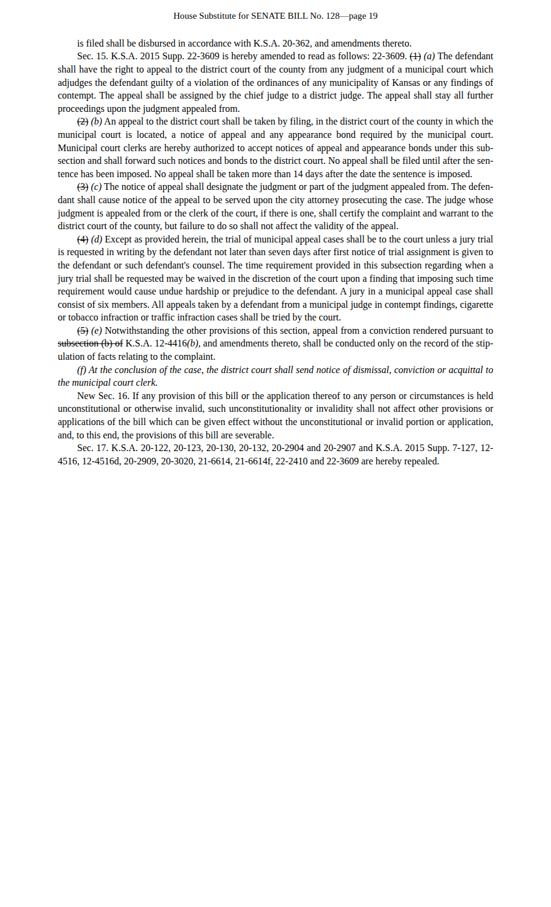House Substitute for SENATE BILL No. 128—page 19
is filed shall be disbursed in accordance with K.S.A. 20-362, and amendments thereto.
Sec. 15. K.S.A. 2015 Supp. 22-3609 is hereby amended to read as follows: 22-3609. (1) (a) The defendant shall have the right to appeal to the district court of the county from any judgment of a municipal court which adjudges the defendant guilty of a violation of the ordinances of any municipality of Kansas or any findings of contempt. The appeal shall be assigned by the chief judge to a district judge. The appeal shall stay all further proceedings upon the judgment appealed from.
(2) (b) An appeal to the district court shall be taken by filing, in the district court of the county in which the municipal court is located, a notice of appeal and any appearance bond required by the municipal court. Municipal court clerks are hereby authorized to accept notices of appeal and appearance bonds under this subsection and shall forward such notices and bonds to the district court. No appeal shall be filed until after the sentence has been imposed. No appeal shall be taken more than 14 days after the date the sentence is imposed.
(3) (c) The notice of appeal shall designate the judgment or part of the judgment appealed from. The defendant shall cause notice of the appeal to be served upon the city attorney prosecuting the case. The judge whose judgment is appealed from or the clerk of the court, if there is one, shall certify the complaint and warrant to the district court of the county, but failure to do so shall not affect the validity of the appeal.
(4) (d) Except as provided herein, the trial of municipal appeal cases shall be to the court unless a jury trial is requested in writing by the defendant not later than seven days after first notice of trial assignment is given to the defendant or such defendant's counsel. The time requirement provided in this subsection regarding when a jury trial shall be requested may be waived in the discretion of the court upon a finding that imposing such time requirement would cause undue hardship or prejudice to the defendant. A jury in a municipal appeal case shall consist of six members. All appeals taken by a defendant from a municipal judge in contempt findings, cigarette or tobacco infraction or traffic infraction cases shall be tried by the court.
(5) (e) Notwithstanding the other provisions of this section, appeal from a conviction rendered pursuant to subsection (b) of K.S.A. 12-4416(b), and amendments thereto, shall be conducted only on the record of the stipulation of facts relating to the complaint.
(f) At the conclusion of the case, the district court shall send notice of dismissal, conviction or acquittal to the municipal court clerk.
New Sec. 16. If any provision of this bill or the application thereof to any person or circumstances is held unconstitutional or otherwise invalid, such unconstitutionality or invalidity shall not affect other provisions or applications of the bill which can be given effect without the unconstitutional or invalid portion or application, and, to this end, the provisions of this bill are severable.
Sec. 17. K.S.A. 20-122, 20-123, 20-130, 20-132, 20-2904 and 20-2907 and K.S.A. 2015 Supp. 7-127, 12-4516, 12-4516d, 20-2909, 20-3020, 21-6614, 21-6614f, 22-2410 and 22-3609 are hereby repealed.